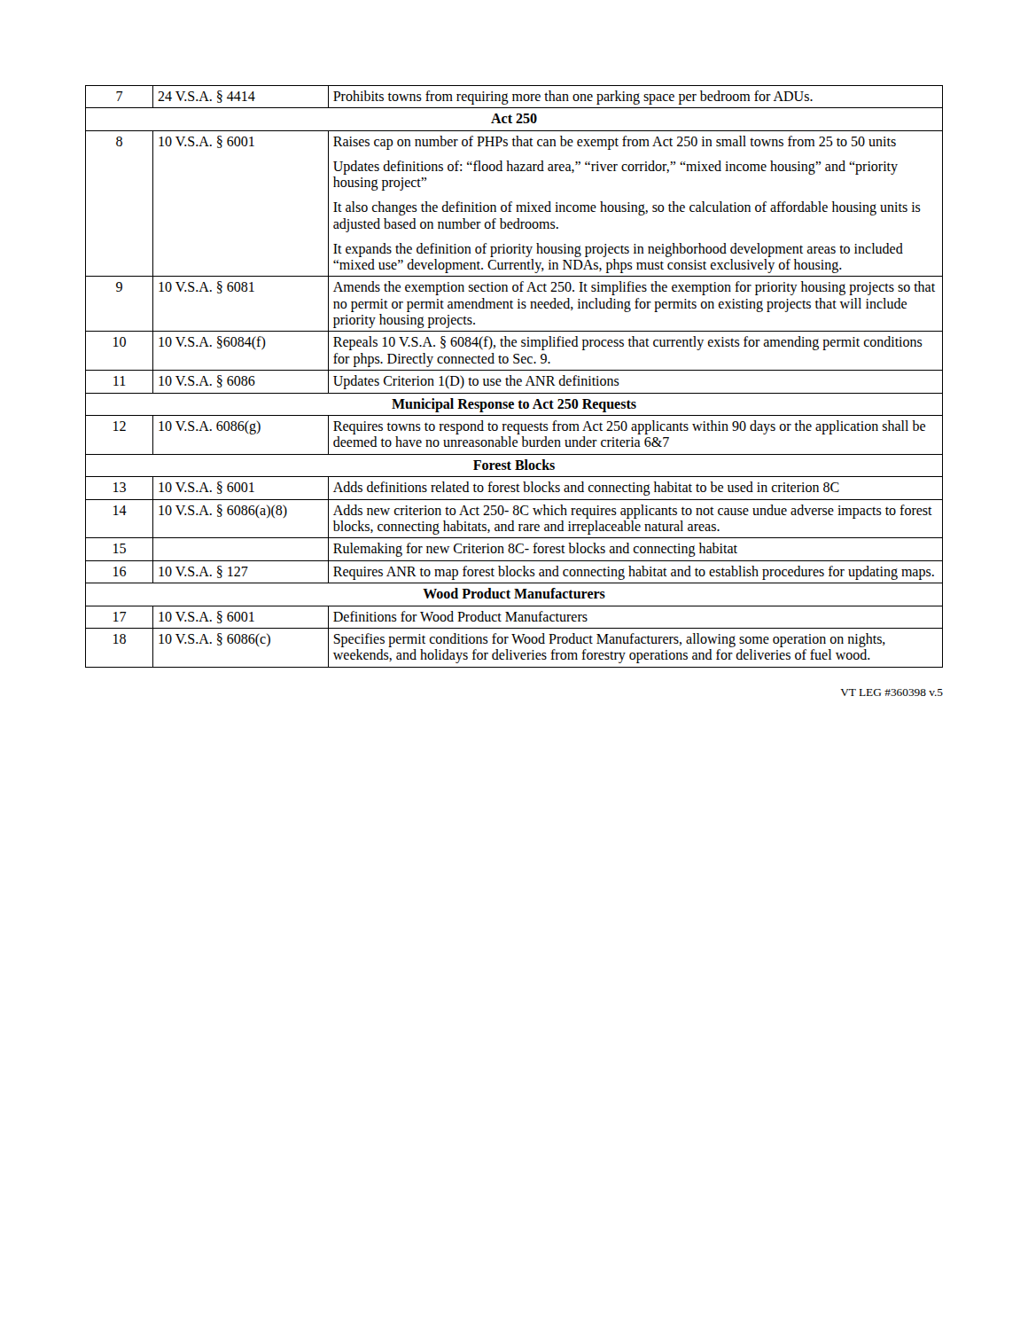| 7 | 24 V.S.A. § 4414 | Prohibits towns from requiring more than one parking space per bedroom for ADUs. |
| Act 250 |
| 8 | 10 V.S.A. § 6001 | Raises cap on number of PHPs that can be exempt from Act 250 in small towns from 25 to 50 units Updates definitions of: “flood hazard area,” “river corridor,” “mixed income housing” and “priority housing project” It also changes the definition of mixed income housing, so the calculation of affordable housing units is adjusted based on number of bedrooms. It expands the definition of priority housing projects in neighborhood development areas to included “mixed use” development. Currently, in NDAs, phps must consist exclusively of housing. |
| 9 | 10 V.S.A. § 6081 | Amends the exemption section of Act 250. It simplifies the exemption for priority housing projects so that no permit or permit amendment is needed, including for permits on existing projects that will include priority housing projects. |
| 10 | 10 V.S.A. §6084(f) | Repeals 10 V.S.A. § 6084(f), the simplified process that currently exists for amending permit conditions for phps. Directly connected to Sec. 9. |
| 11 | 10 V.S.A. § 6086 | Updates Criterion 1(D) to use the ANR definitions |
| Municipal Response to Act 250 Requests |
| 12 | 10 V.S.A. 6086(g) | Requires towns to respond to requests from Act 250 applicants within 90 days or the application shall be deemed to have no unreasonable burden under criteria 6&7 |
| Forest Blocks |
| 13 | 10 V.S.A. § 6001 | Adds definitions related to forest blocks and connecting habitat to be used in criterion 8C |
| 14 | 10 V.S.A. § 6086(a)(8) | Adds new criterion to Act 250- 8C which requires applicants to not cause undue adverse impacts to forest blocks, connecting habitats, and rare and irreplaceable natural areas. |
| 15 | | Rulemaking for new Criterion 8C- forest blocks and connecting habitat |
| 16 | 10 V.S.A. § 127 | Requires ANR to map forest blocks and connecting habitat and to establish procedures for updating maps. |
| Wood Product Manufacturers |
| 17 | 10 V.S.A. § 6001 | Definitions for Wood Product Manufacturers |
| 18 | 10 V.S.A. § 6086(c) | Specifies permit conditions for Wood Product Manufacturers, allowing some operation on nights, weekends, and holidays for deliveries from forestry operations and for deliveries of fuel wood. |
VT LEG #360398 v.5